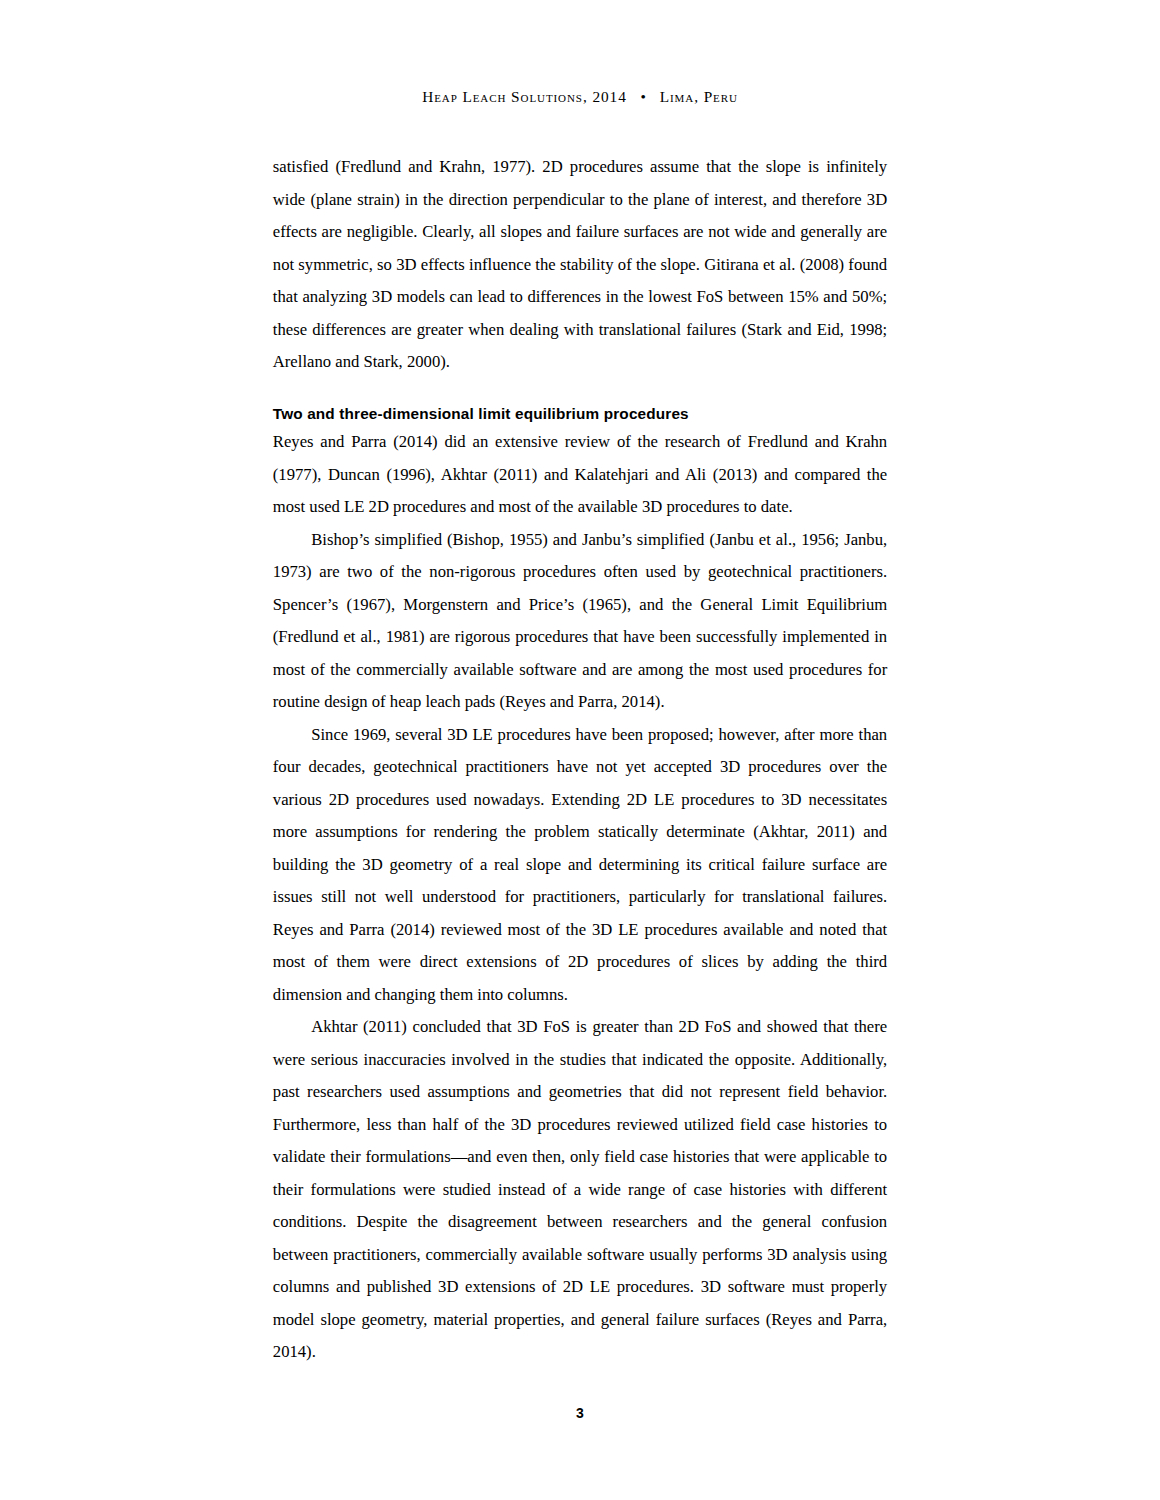Heap Leach Solutions, 2014•Lima, Peru
satisfied (Fredlund and Krahn, 1977). 2D procedures assume that the slope is infinitely wide (plane strain) in the direction perpendicular to the plane of interest, and therefore 3D effects are negligible. Clearly, all slopes and failure surfaces are not wide and generally are not symmetric, so 3D effects influence the stability of the slope. Gitirana et al. (2008) found that analyzing 3D models can lead to differences in the lowest FoS between 15% and 50%; these differences are greater when dealing with translational failures (Stark and Eid, 1998; Arellano and Stark, 2000).
Two and three-dimensional limit equilibrium procedures
Reyes and Parra (2014) did an extensive review of the research of Fredlund and Krahn (1977), Duncan (1996), Akhtar (2011) and Kalatehjari and Ali (2013) and compared the most used LE 2D procedures and most of the available 3D procedures to date.
Bishop’s simplified (Bishop, 1955) and Janbu’s simplified (Janbu et al., 1956; Janbu, 1973) are two of the non-rigorous procedures often used by geotechnical practitioners. Spencer’s (1967), Morgenstern and Price’s (1965), and the General Limit Equilibrium (Fredlund et al., 1981) are rigorous procedures that have been successfully implemented in most of the commercially available software and are among the most used procedures for routine design of heap leach pads (Reyes and Parra, 2014).
Since 1969, several 3D LE procedures have been proposed; however, after more than four decades, geotechnical practitioners have not yet accepted 3D procedures over the various 2D procedures used nowadays. Extending 2D LE procedures to 3D necessitates more assumptions for rendering the problem statically determinate (Akhtar, 2011) and building the 3D geometry of a real slope and determining its critical failure surface are issues still not well understood for practitioners, particularly for translational failures. Reyes and Parra (2014) reviewed most of the 3D LE procedures available and noted that most of them were direct extensions of 2D procedures of slices by adding the third dimension and changing them into columns.
Akhtar (2011) concluded that 3D FoS is greater than 2D FoS and showed that there were serious inaccuracies involved in the studies that indicated the opposite. Additionally, past researchers used assumptions and geometries that did not represent field behavior. Furthermore, less than half of the 3D procedures reviewed utilized field case histories to validate their formulations—and even then, only field case histories that were applicable to their formulations were studied instead of a wide range of case histories with different conditions. Despite the disagreement between researchers and the general confusion between practitioners, commercially available software usually performs 3D analysis using columns and published 3D extensions of 2D LE procedures. 3D software must properly model slope geometry, material properties, and general failure surfaces (Reyes and Parra, 2014).
3